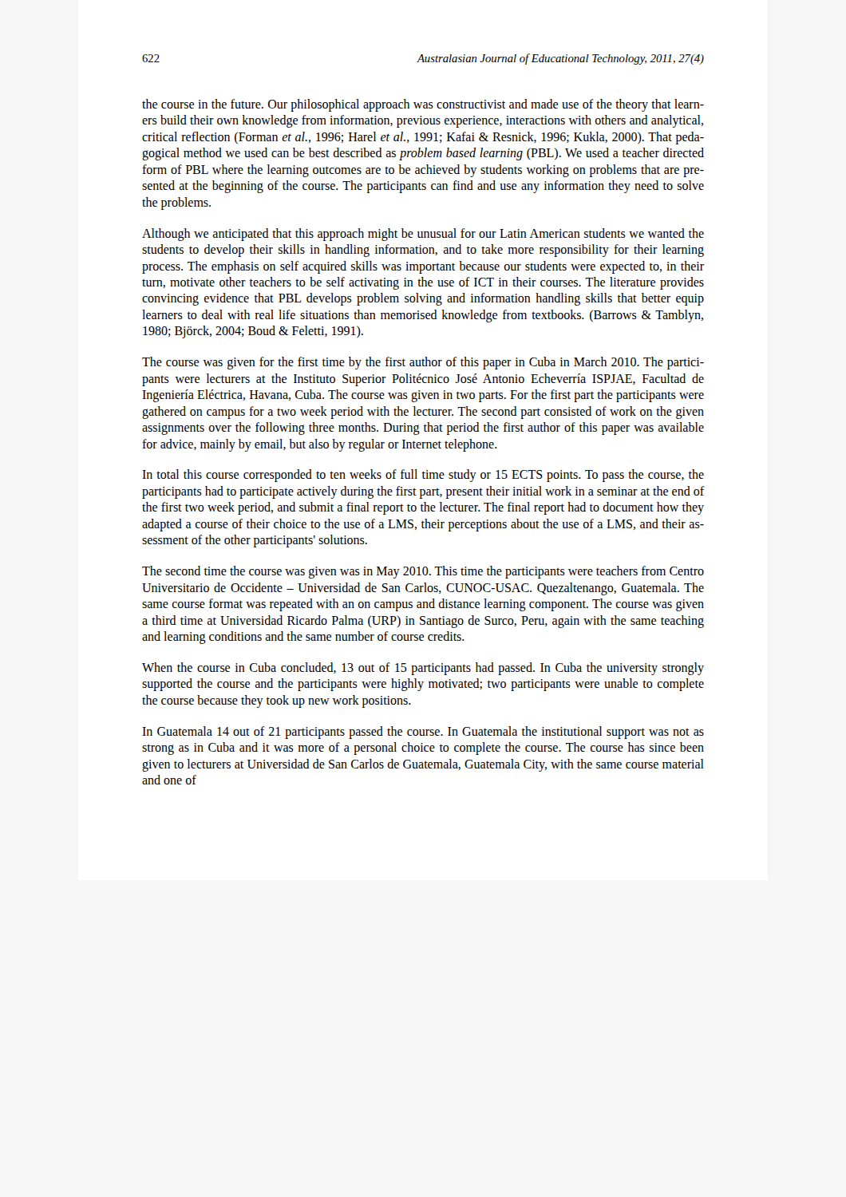622 Australasian Journal of Educational Technology, 2011, 27(4)
the course in the future. Our philosophical approach was constructivist and made use of the theory that learners build their own knowledge from information, previous experience, interactions with others and analytical, critical reflection (Forman et al., 1996; Harel et al., 1991; Kafai & Resnick, 1996; Kukla, 2000). That pedagogical method we used can be best described as problem based learning (PBL). We used a teacher directed form of PBL where the learning outcomes are to be achieved by students working on problems that are presented at the beginning of the course. The participants can find and use any information they need to solve the problems.
Although we anticipated that this approach might be unusual for our Latin American students we wanted the students to develop their skills in handling information, and to take more responsibility for their learning process. The emphasis on self acquired skills was important because our students were expected to, in their turn, motivate other teachers to be self activating in the use of ICT in their courses. The literature provides convincing evidence that PBL develops problem solving and information handling skills that better equip learners to deal with real life situations than memorised knowledge from textbooks. (Barrows & Tamblyn, 1980; Björck, 2004; Boud & Feletti, 1991).
The course was given for the first time by the first author of this paper in Cuba in March 2010. The participants were lecturers at the Instituto Superior Politécnico José Antonio Echeverría ISPJAE, Facultad de Ingeniería Eléctrica, Havana, Cuba. The course was given in two parts. For the first part the participants were gathered on campus for a two week period with the lecturer. The second part consisted of work on the given assignments over the following three months. During that period the first author of this paper was available for advice, mainly by email, but also by regular or Internet telephone.
In total this course corresponded to ten weeks of full time study or 15 ECTS points. To pass the course, the participants had to participate actively during the first part, present their initial work in a seminar at the end of the first two week period, and submit a final report to the lecturer. The final report had to document how they adapted a course of their choice to the use of a LMS, their perceptions about the use of a LMS, and their assessment of the other participants' solutions.
The second time the course was given was in May 2010. This time the participants were teachers from Centro Universitario de Occidente – Universidad de San Carlos, CUNOC-USAC. Quezaltenango, Guatemala. The same course format was repeated with an on campus and distance learning component. The course was given a third time at Universidad Ricardo Palma (URP) in Santiago de Surco, Peru, again with the same teaching and learning conditions and the same number of course credits.
When the course in Cuba concluded, 13 out of 15 participants had passed. In Cuba the university strongly supported the course and the participants were highly motivated; two participants were unable to complete the course because they took up new work positions.
In Guatemala 14 out of 21 participants passed the course. In Guatemala the institutional support was not as strong as in Cuba and it was more of a personal choice to complete the course. The course has since been given to lecturers at Universidad de San Carlos de Guatemala, Guatemala City, with the same course material and one of